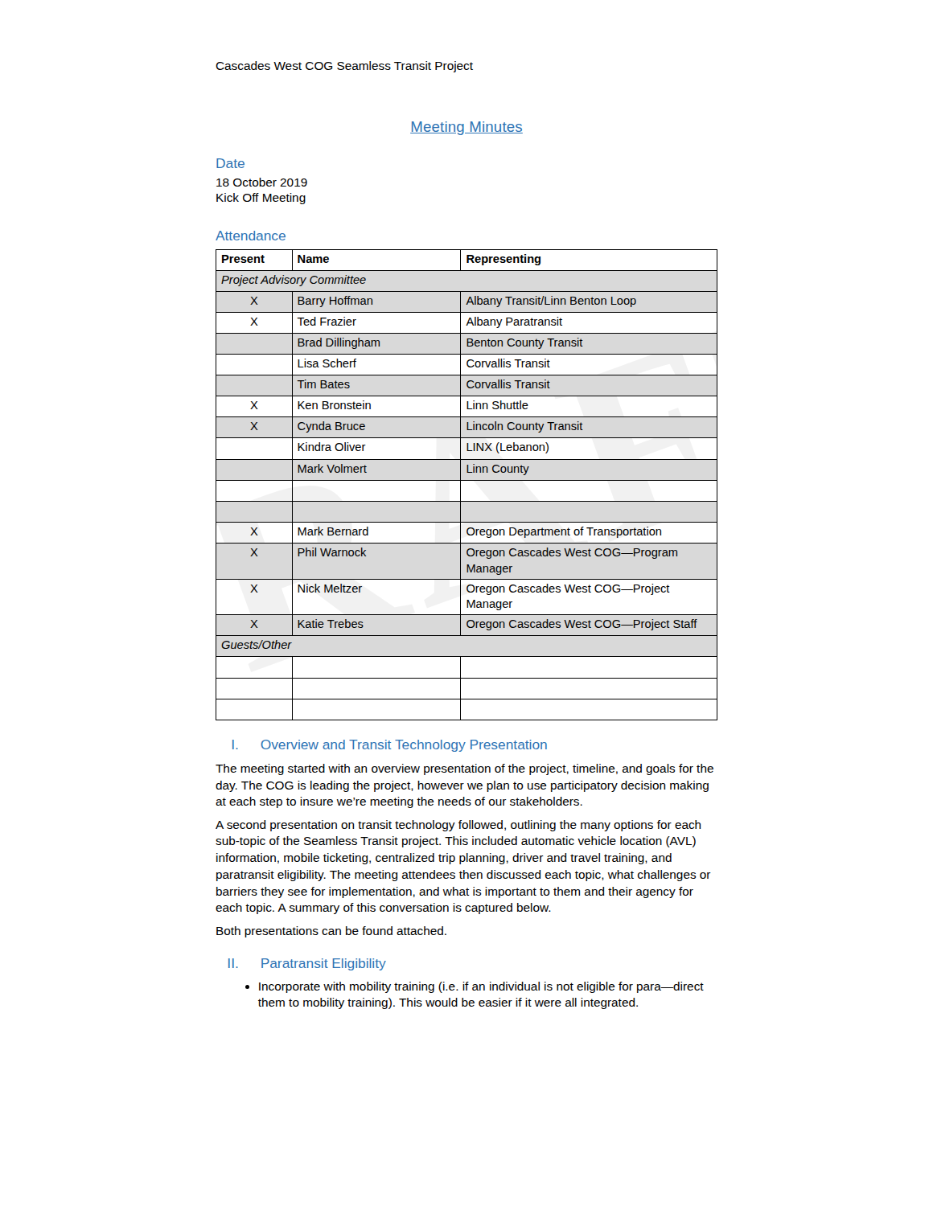DRAFT
Cascades West COG Seamless Transit Project
Meeting Minutes
Date
18 October 2019
Kick Off Meeting
Attendance
| Present | Name | Representing |
| --- | --- | --- |
| Project Advisory Committee |
| X | Barry Hoffman | Albany Transit/Linn Benton Loop |
| X | Ted Frazier | Albany Paratransit |
| | Brad Dillingham | Benton County Transit |
| | Lisa Scherf | Corvallis Transit |
| | Tim Bates | Corvallis Transit |
| X | Ken Bronstein | Linn Shuttle |
| X | Cynda Bruce | Lincoln County Transit |
| | Kindra Oliver | LINX (Lebanon) |
| | Mark Volmert | Linn County |
| X | Mark Bernard | Oregon Department of Transportation |
| X | Phil Warnock | Oregon Cascades West COG—Program Manager |
| X | Nick Meltzer | Oregon Cascades West COG—Project Manager |
| X | Katie Trebes | Oregon Cascades West COG—Project Staff |
| Guests/Other |
I. Overview and Transit Technology Presentation
The meeting started with an overview presentation of the project, timeline, and goals for the day. The COG is leading the project, however we plan to use participatory decision making at each step to insure we’re meeting the needs of our stakeholders.
A second presentation on transit technology followed, outlining the many options for each sub-topic of the Seamless Transit project. This included automatic vehicle location (AVL) information, mobile ticketing, centralized trip planning, driver and travel training, and paratransit eligibility. The meeting attendees then discussed each topic, what challenges or barriers they see for implementation, and what is important to them and their agency for each topic. A summary of this conversation is captured below.
Both presentations can be found attached.
II. Paratransit Eligibility
Incorporate with mobility training (i.e. if an individual is not eligible for para—direct them to mobility training). This would be easier if it were all integrated.